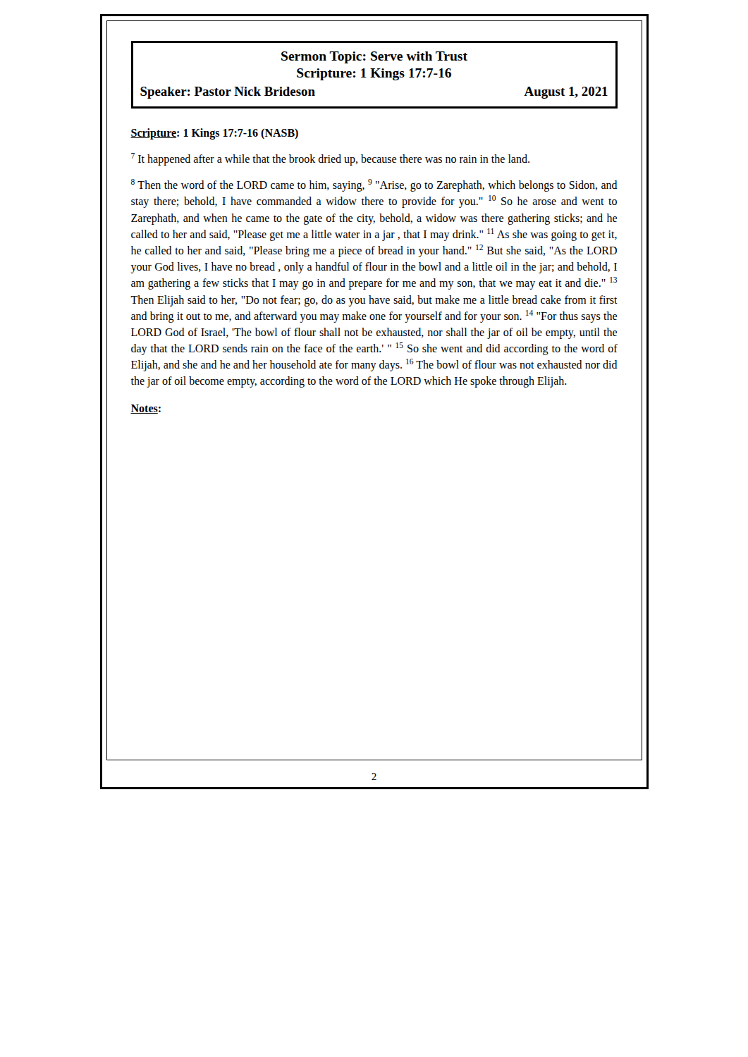Sermon Topic: Serve with Trust
Scripture: 1 Kings 17:7-16
Speaker: Pastor Nick Brideson August 1, 2021
Scripture
: 1 Kings 17:7-16 (NASB)
7 It happened after a while that the brook dried up, because there was no rain in the land.
8 Then the word of the LORD came to him, saying, 9 "Arise, go to Zarephath, which belongs to Sidon, and stay there; behold, I have commanded a widow there to provide for you." 10 So he arose and went to Zarephath, and when he came to the gate of the city, behold, a widow was there gathering sticks; and he called to her and said, "Please get me a little water in a jar , that I may drink." 11 As she was going to get it, he called to her and said, "Please bring me a piece of bread in your hand." 12 But she said, "As the LORD your God lives, I have no bread , only a handful of flour in the bowl and a little oil in the jar; and behold, I am gathering a few sticks that I may go in and prepare for me and my son, that we may eat it and die." 13 Then Elijah said to her, "Do not fear; go, do as you have said, but make me a little bread cake from it first and bring it out to me, and afterward you may make one for yourself and for your son. 14 "For thus says the LORD God of Israel, 'The bowl of flour shall not be exhausted, nor shall the jar of oil be empty, until the day that the LORD sends rain on the face of the earth.' " 15 So she went and did according to the word of Elijah, and she and he and her household ate for many days. 16 The bowl of flour was not exhausted nor did the jar of oil become empty, according to the word of the LORD which He spoke through Elijah.
Notes
:
2